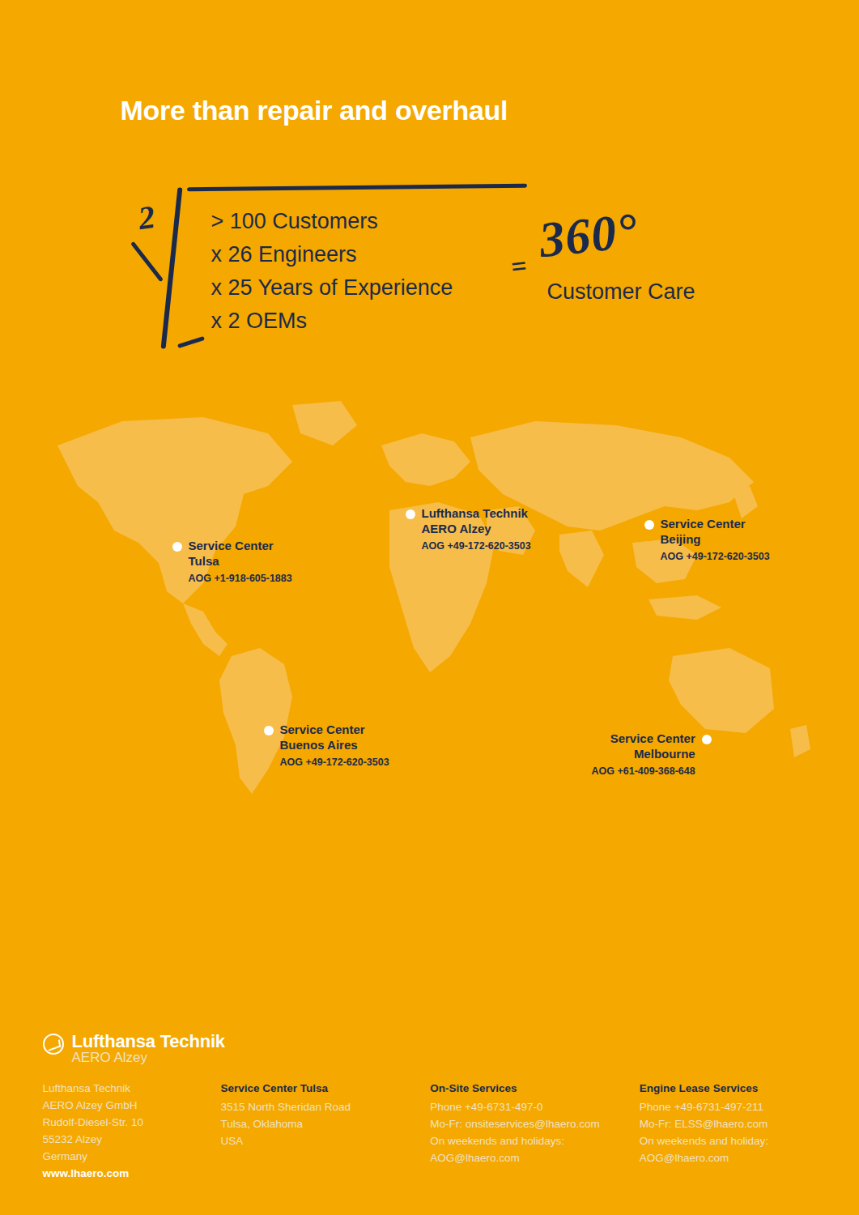More than repair and overhaul
2
> 100 Customers
x 26 Engineers
x 25 Years of Experience
x 2 OEMs
= 360° Customer Care
Service Center
Tulsa
AOG +1-918-605-1883
Lufthansa Technik
AERO Alzey
AOG +49-172-620-3503
Service Center
Beijing
AOG +49-172-620-3503
Service Center
Buenos Aires
AOG +49-172-620-3503
Service Center
Melbourne
AOG +61-409-368-648
Lufthansa Technik
AERO Alzey
Lufthansa Technik
AERO Alzey GmbH
Rudolf-Diesel-Str. 10
55232 Alzey
Germany
www.lhaero.com
Service Center Tulsa
3515 North Sheridan Road
Tulsa, Oklahoma
USA
On-Site Services
Phone +49-6731-497-0
Mo-Fr: onsiteservices@lhaero.com
On weekends and holidays:
AOG@lhaero.com
Engine Lease Services
Phone +49-6731-497-211
Mo-Fr: ELSS@lhaero.com
On weekends and holiday:
AOG@lhaero.com